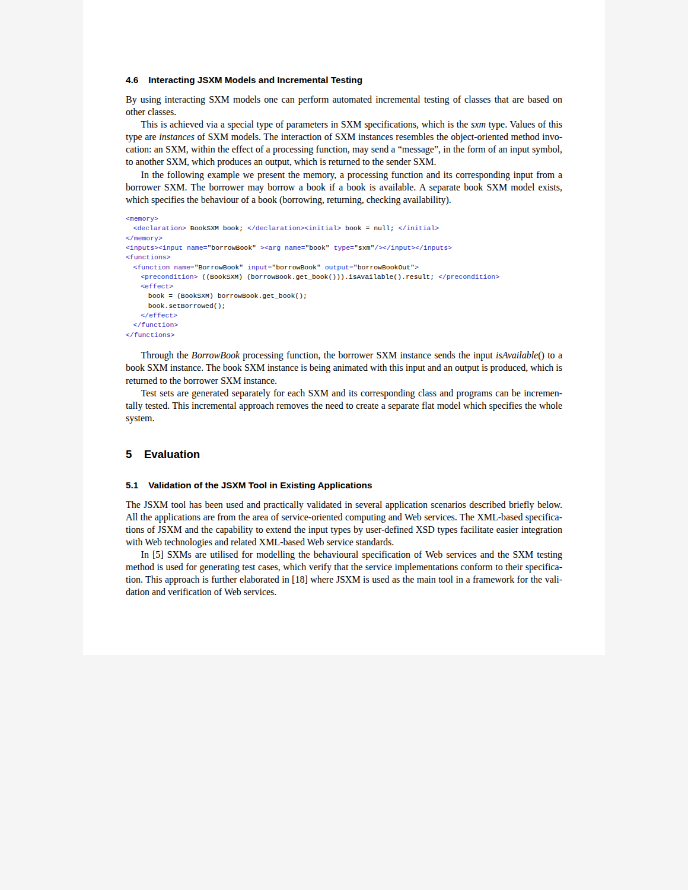4.6 Interacting JSXM Models and Incremental Testing
By using interacting SXM models one can perform automated incremental testing of classes that are based on other classes.
This is achieved via a special type of parameters in SXM specifications, which is the sxm type. Values of this type are instances of SXM models. The interaction of SXM instances resembles the object-oriented method invocation: an SXM, within the effect of a processing function, may send a “message”, in the form of an input symbol, to another SXM, which produces an output, which is returned to the sender SXM.
In the following example we present the memory, a processing function and its corresponding input from a borrower SXM. The borrower may borrow a book if a book is available. A separate book SXM model exists, which specifies the behaviour of a book (borrowing, returning, checking availability).
<memory> <declaration> BookSXM book; </declaration><initial> book = null; </initial> </memory> <inputs><input name="borrowBook" ><arg name="book" type="sxm"/></input></inputs> <functions> <function name="BorrowBook" input="borrowBook" output="borrowBookOut"> <precondition> ((BookSXM) (borrowBook.get_book())).isAvailable().result; </precondition> <effect> book = (BookSXM) borrowBook.get_book(); book.setBorrowed(); </effect> </function> </functions>
Through the BorrowBook processing function, the borrower SXM instance sends the input isAvailable() to a book SXM instance. The book SXM instance is being animated with this input and an output is produced, which is returned to the borrower SXM instance.
Test sets are generated separately for each SXM and its corresponding class and programs can be incrementally tested. This incremental approach removes the need to create a separate flat model which specifies the whole system.
5 Evaluation
5.1 Validation of the JSXM Tool in Existing Applications
The JSXM tool has been used and practically validated in several application scenarios described briefly below. All the applications are from the area of service-oriented computing and Web services. The XML-based specifications of JSXM and the capability to extend the input types by user-defined XSD types facilitate easier integration with Web technologies and related XML-based Web service standards.
In [5] SXMs are utilised for modelling the behavioural specification of Web services and the SXM testing method is used for generating test cases, which verify that the service implementations conform to their specification. This approach is further elaborated in [18] where JSXM is used as the main tool in a framework for the validation and verification of Web services.